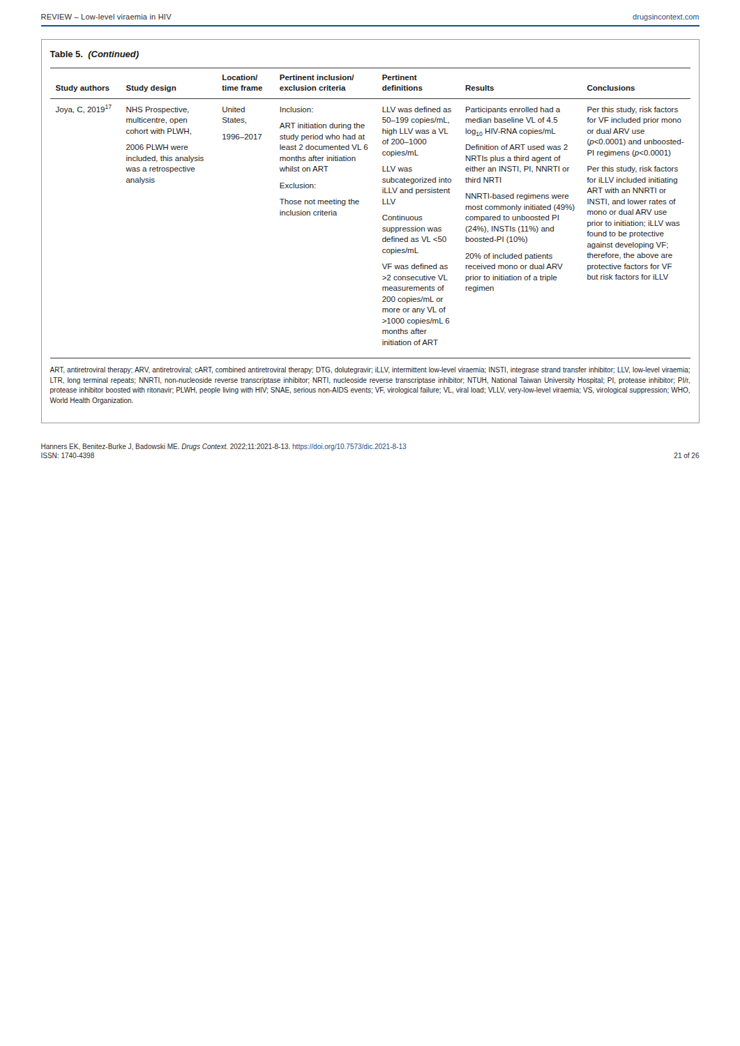REVIEW – Low-level viraemia in HIV
drugsincontext.com
Table 5. (Continued)
| Study authors | Study design | Location/ time frame | Pertinent inclusion/ exclusion criteria | Pertinent definitions | Results | Conclusions |
| --- | --- | --- | --- | --- | --- | --- |
| Joya, C, 2019 17 | NHS Prospective, multicentre, open cohort with PLWH, 2006 PLWH were included, this analysis was a retrospective analysis | United States, 1996–2017 | Inclusion: ART initiation during the study period who had at least 2 documented VL 6 months after initiation whilst on ART Exclusion: Those not meeting the inclusion criteria | LLV was defined as 50–199 copies/mL, high LLV was a VL of 200–1000 copies/mL LLV was subcategorized into iLLV and persistent LLV Continuous suppression was defined as VL <50 copies/mL VF was defined as >2 consecutive VL measurements of 200 copies/mL or more or any VL of >1000 copies/mL 6 months after initiation of ART | Participants enrolled had a median baseline VL of 4.5 log 10 HIV-RNA copies/mL Definition of ART used was 2 NRTIs plus a third agent of either an INSTI, PI, NNRTI or third NRTI NNRTI-based regimens were most commonly initiated (49%) compared to unboosted PI (24%), INSTIs (11%) and boosted-PI (10%) 20% of included patients received mono or dual ARV prior to initiation of a triple regimen | Per this study, risk factors for VF included prior mono or dual ARV use ( p <0.0001) and unboosted-PI regimens ( p <0.0001) Per this study, risk factors for iLLV included initiating ART with an NNRTI or INSTI, and lower rates of mono or dual ARV use prior to initiation; iLLV was found to be protective against developing VF; therefore, the above are protective factors for VF but risk factors for iLLV |
ART, antiretroviral therapy; ARV, antiretroviral; cART, combined antiretroviral therapy; DTG, dolutegravir; iLLV, intermittent low-level viraemia; INSTI, integrase strand transfer inhibitor; LLV, low-level viraemia; LTR, long terminal repeats; NNRTI, non-nucleoside reverse transcriptase inhibitor; NRTI, nucleoside reverse transcriptase inhibitor; NTUH, National Taiwan University Hospital; PI, protease inhibitor; PI/r, protease inhibitor boosted with ritonavir; PLWH, people living with HIV; SNAE, serious non-AIDS events; VF, virological failure; VL, viral load; VLLV, very-low-level viraemia; VS, virological suppression; WHO, World Health Organization.
Hanners EK, Benitez-Burke J, Badowski ME. Drugs Context. 2022;11:2021-8-13. https://doi.org/10.7573/dic.2021-8-13
ISSN: 1740-4398
21 of 26